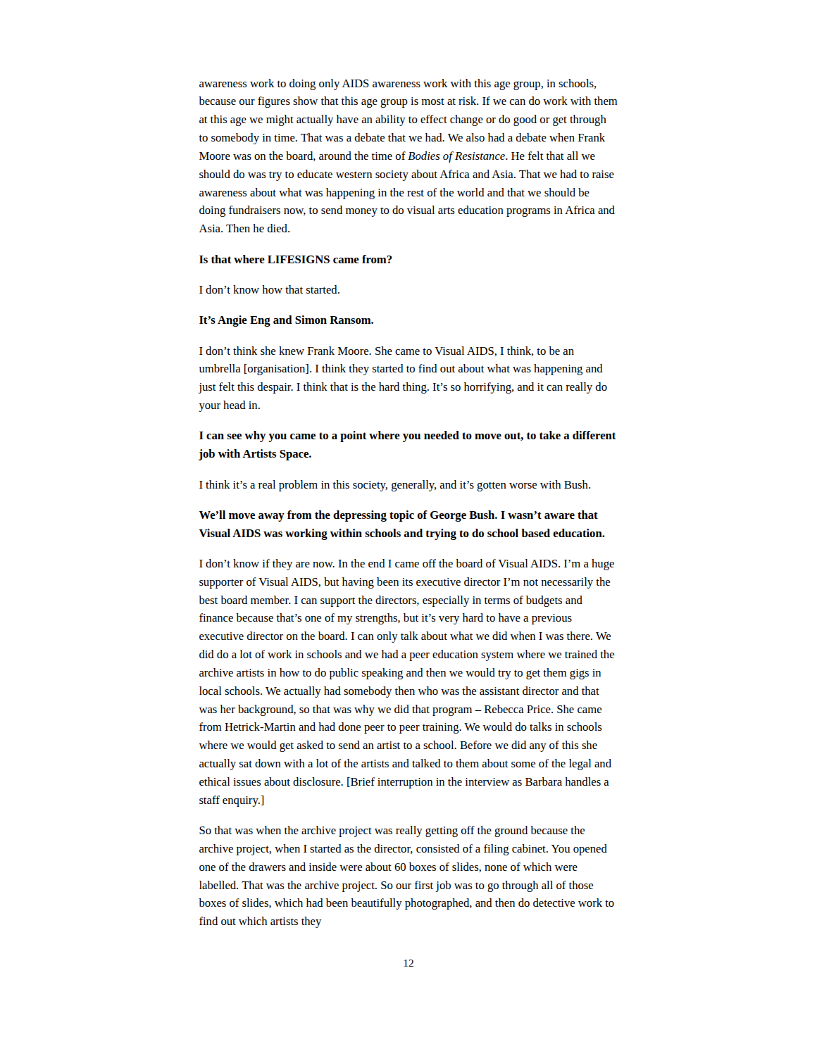awareness work to doing only AIDS awareness work with this age group, in schools, because our figures show that this age group is most at risk. If we can do work with them at this age we might actually have an ability to effect change or do good or get through to somebody in time. That was a debate that we had. We also had a debate when Frank Moore was on the board, around the time of Bodies of Resistance. He felt that all we should do was try to educate western society about Africa and Asia. That we had to raise awareness about what was happening in the rest of the world and that we should be doing fundraisers now, to send money to do visual arts education programs in Africa and Asia. Then he died.
Is that where LIFESIGNS came from?
I don’t know how that started.
It’s Angie Eng and Simon Ransom.
I don’t think she knew Frank Moore. She came to Visual AIDS, I think, to be an umbrella [organisation]. I think they started to find out about what was happening and just felt this despair. I think that is the hard thing. It’s so horrifying, and it can really do your head in.
I can see why you came to a point where you needed to move out, to take a different job with Artists Space.
I think it’s a real problem in this society, generally, and it’s gotten worse with Bush.
We’ll move away from the depressing topic of George Bush. I wasn’t aware that Visual AIDS was working within schools and trying to do school based education.
I don’t know if they are now. In the end I came off the board of Visual AIDS. I’m a huge supporter of Visual AIDS, but having been its executive director I’m not necessarily the best board member. I can support the directors, especially in terms of budgets and finance because that’s one of my strengths, but it’s very hard to have a previous executive director on the board. I can only talk about what we did when I was there. We did do a lot of work in schools and we had a peer education system where we trained the archive artists in how to do public speaking and then we would try to get them gigs in local schools. We actually had somebody then who was the assistant director and that was her background, so that was why we did that program – Rebecca Price. She came from Hetrick-Martin and had done peer to peer training. We would do talks in schools where we would get asked to send an artist to a school. Before we did any of this she actually sat down with a lot of the artists and talked to them about some of the legal and ethical issues about disclosure. [Brief interruption in the interview as Barbara handles a staff enquiry.]
So that was when the archive project was really getting off the ground because the archive project, when I started as the director, consisted of a filing cabinet. You opened one of the drawers and inside were about 60 boxes of slides, none of which were labelled. That was the archive project. So our first job was to go through all of those boxes of slides, which had been beautifully photographed, and then do detective work to find out which artists they
12